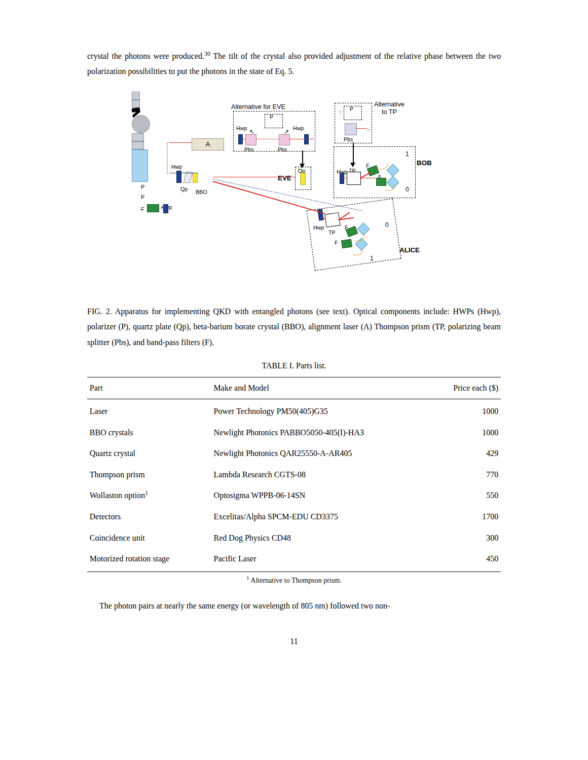crystal the photons were produced.30 The tilt of the crystal also provided adjustment of the relative phase between the two polarization possibilities to put the photons in the state of Eq. 5.
Alternative for EVE
P
Hwp
Hwp
Pbs
Pbs
↖
↗
Alternative
to TP
P
Pbs
↑
→
BOB
1
0
Hwp
TP
F
F
EVE
Qp
ALICE
0
1
Hwp
TP
F
F
A
Hwp
Qp
BBO
P
P
F
Hwp
FIG. 2. Apparatus for implementing QKD with entangled photons (see text). Optical components include: HWPs (Hwp), polarizer (P), quartz plate (Qp), beta-barium borate crystal (BBO), alignment laser (A) Thompson prism (TP, polarizing beam splitter (Pbs), and band-pass filters (F).
TABLE I. Parts list.
| Part | Make and Model | Price each ($) |
| --- | --- | --- |
| Laser | Power Technology PM50(405)G35 | 1000 |
| BBO crystals | Newlight Photonics PABBO5050-405(I)-HA3 | 1000 |
| Quartz crystal | Newlight Photonics QAR25550-A-AR405 | 429 |
| Thompson prism | Lambda Research CGTS-08 | 770 |
| Wollaston option 1 | Optosigma WPPB-06-14SN | 550 |
| Detectors | Excelitas/Alpha SPCM-EDU CD3375 | 1700 |
| Coincidence unit | Red Dog Physics CD48 | 300 |
| Motorized rotation stage | Pacific Laser | 450 |
1 Alternative to Thompson prism.
The photon pairs at nearly the same energy (or wavelength of 805 nm) followed two non-
11